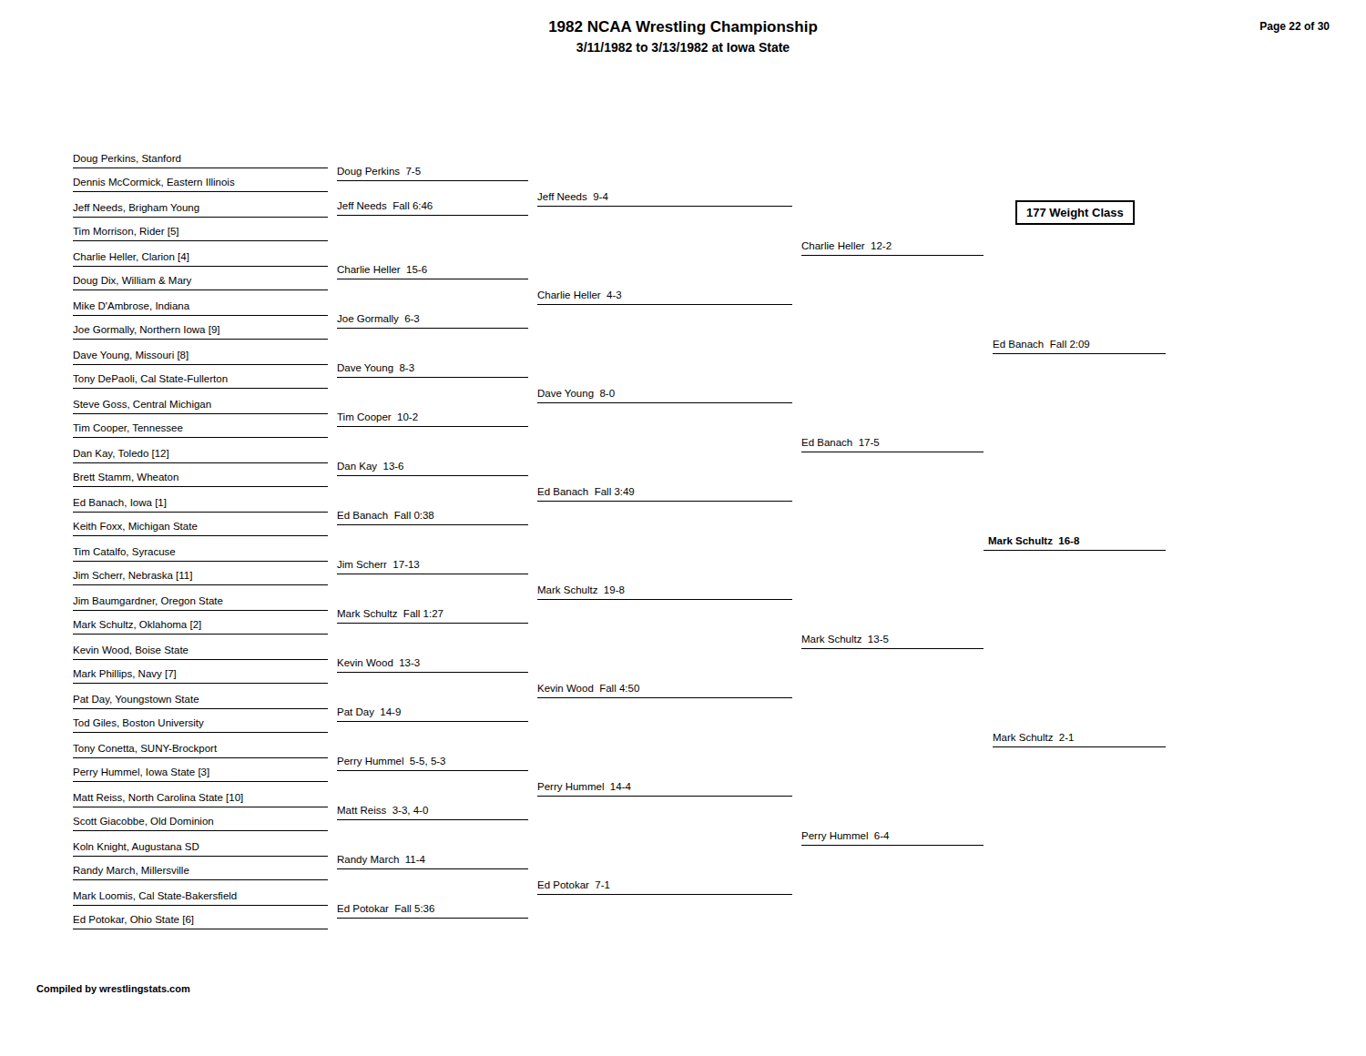Page 22 of 30
1982 NCAA Wrestling Championship
3/11/1982 to 3/13/1982 at Iowa State
177 Weight Class
Doug Perkins, Stanford
Dennis McCormick, Eastern Illinois
Jeff Needs, Brigham Young
Tim Morrison, Rider [5]
Charlie Heller, Clarion [4]
Doug Dix, William & Mary
Mike D'Ambrose, Indiana
Joe Gormally, Northern Iowa [9]
Dave Young, Missouri [8]
Tony DePaoli, Cal State-Fullerton
Steve Goss, Central Michigan
Tim Cooper, Tennessee
Dan Kay, Toledo [12]
Brett Stamm, Wheaton
Ed Banach, Iowa [1]
Keith Foxx, Michigan State
Tim Catalfo, Syracuse
Jim Scherr, Nebraska [11]
Jim Baumgardner, Oregon State
Mark Schultz, Oklahoma [2]
Kevin Wood, Boise State
Mark Phillips, Navy [7]
Pat Day, Youngstown State
Tod Giles, Boston University
Tony Conetta, SUNY-Brockport
Perry Hummel, Iowa State [3]
Matt Reiss, North Carolina State [10]
Scott Giacobbe, Old Dominion
Koln Knight, Augustana SD
Randy March, Millersville
Mark Loomis, Cal State-Bakersfield
Ed Potokar, Ohio State [6]
Doug Perkins 7-5
Jeff Needs Fall 6:46
Charlie Heller 15-6
Joe Gormally 6-3
Dave Young 8-3
Tim Cooper 10-2
Dan Kay 13-6
Ed Banach Fall 0:38
Jim Scherr 17-13
Mark Schultz Fall 1:27
Kevin Wood 13-3
Pat Day 14-9
Perry Hummel 5-5, 5-3
Matt Reiss 3-3, 4-0
Randy March 11-4
Ed Potokar Fall 5:36
Jeff Needs 9-4
Charlie Heller 4-3
Dave Young 8-0
Ed Banach Fall 3:49
Mark Schultz 19-8
Kevin Wood Fall 4:50
Perry Hummel 14-4
Ed Potokar 7-1
Charlie Heller 12-2
Ed Banach 17-5
Mark Schultz 13-5
Perry Hummel 6-4
Ed Banach Fall 2:09
Mark Schultz 2-1
Mark Schultz 16-8
Compiled by wrestlingstats.com